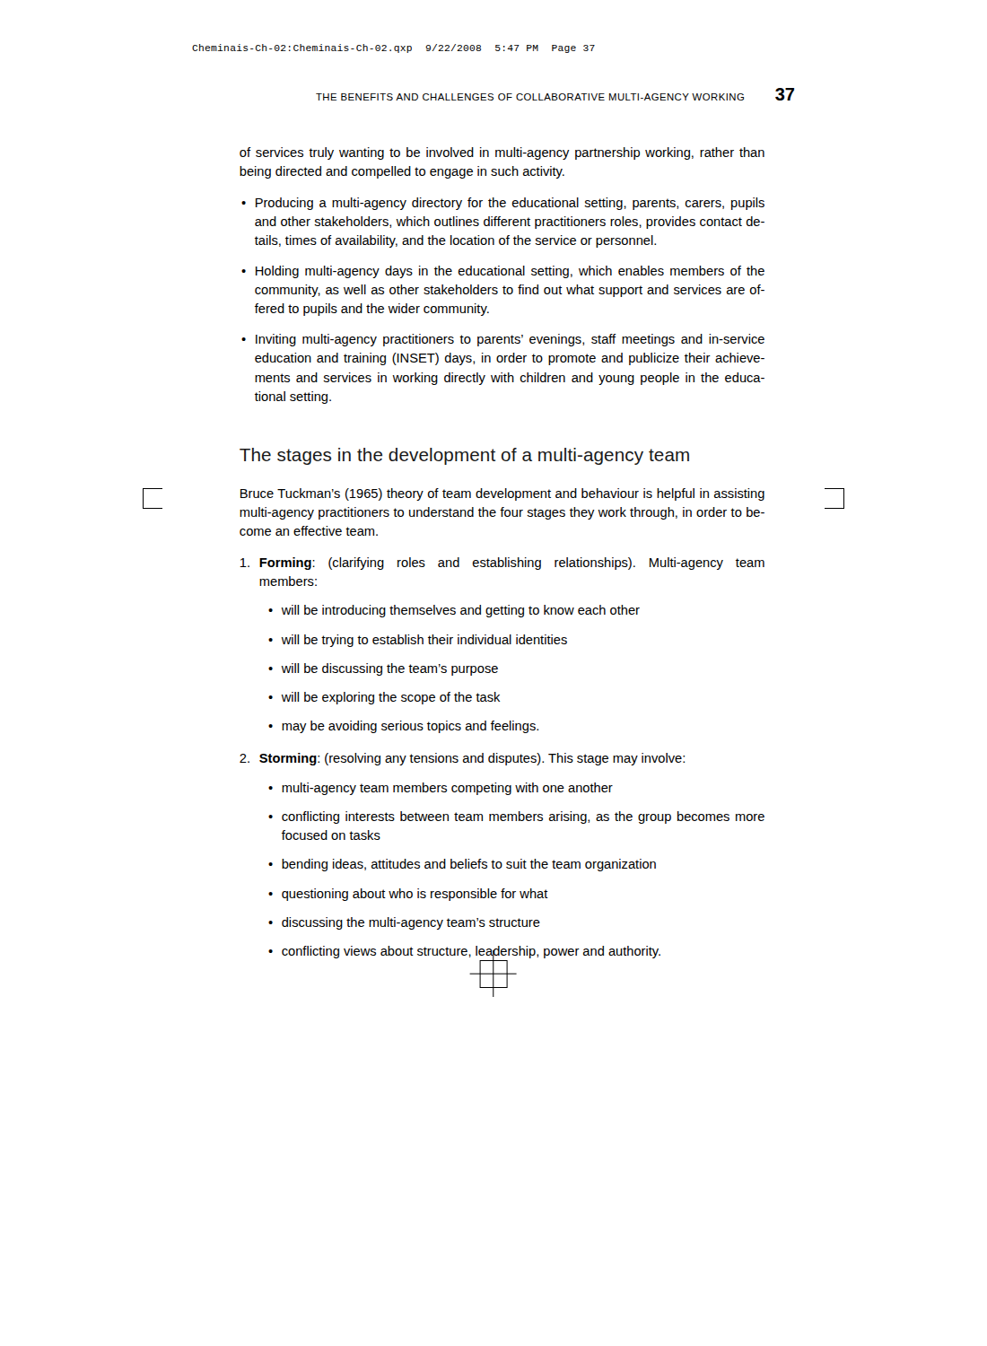Cheminais-Ch-02:Cheminais-Ch-02.qxp 9/22/2008 5:47 PM Page 37
The benefits and challenges of collaborative multi-agency working 37
of services truly wanting to be involved in multi-agency partnership working, rather than being directed and compelled to engage in such activity.
Producing a multi-agency directory for the educational setting, parents, carers, pupils and other stakeholders, which outlines different practitioners roles, provides contact details, times of availability, and the location of the service or personnel.
Holding multi-agency days in the educational setting, which enables members of the community, as well as other stakeholders to find out what support and services are offered to pupils and the wider community.
Inviting multi-agency practitioners to parents’ evenings, staff meetings and in-service education and training (INSET) days, in order to promote and publicize their achievements and services in working directly with children and young people in the educational setting.
The stages in the development of a multi-agency team
Bruce Tuckman’s (1965) theory of team development and behaviour is helpful in assisting multi-agency practitioners to understand the four stages they work through, in order to become an effective team.
Forming: (clarifying roles and establishing relationships). Multi-agency team members:
will be introducing themselves and getting to know each other
will be trying to establish their individual identities
will be discussing the team’s purpose
will be exploring the scope of the task
may be avoiding serious topics and feelings.
Storming: (resolving any tensions and disputes). This stage may involve:
multi-agency team members competing with one another
conflicting interests between team members arising, as the group becomes more focused on tasks
bending ideas, attitudes and beliefs to suit the team organization
questioning about who is responsible for what
discussing the multi-agency team’s structure
conflicting views about structure, leadership, power and authority.